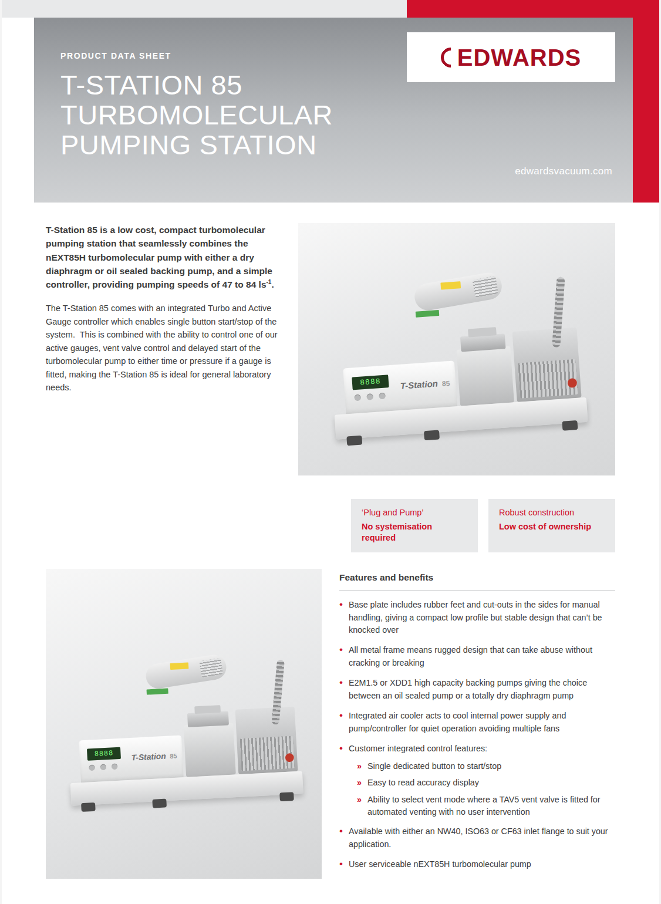PRODUCT DATA SHEET
T-STATION 85
TURBOMOLECULAR
PUMPING STATION
edwardsvacuum.com
EDWARDS
T-Station 85 is a low cost, compact turbomolecular pumping station that seamlessly combines the nEXT85H turbomolecular pump with either a dry diaphragm or oil sealed backing pump, and a simple controller, providing pumping speeds of 47 to 84 ls-1.
The T-Station 85 comes with an integrated Turbo and Active Gauge controller which enables single button start/stop of the system. This is combined with the ability to control one of our active gauges, vent valve control and delayed start of the turbomolecular pump to either time or pressure if a gauge is fitted, making the T-Station 85 is ideal for general laboratory needs.
8888
T-Station 85
‘Plug and Pump’
No systemisation required
Robust construction
Low cost of ownership
8888
T-Station 85
Features and benefits
Base plate includes rubber feet and cut-outs in the sides for manual handling, giving a compact low profile but stable design that can’t be knocked over
All metal frame means rugged design that can take abuse without cracking or breaking
E2M1.5 or XDD1 high capacity backing pumps giving the choice between an oil sealed pump or a totally dry diaphragm pump
Integrated air cooler acts to cool internal power supply and pump/controller for quiet operation avoiding multiple fans
Customer integrated control features:
Single dedicated button to start/stop
Easy to read accuracy display
Ability to select vent mode where a TAV5 vent valve is fitted for automated venting with no user intervention
Available with either an NW40, ISO63 or CF63 inlet flange to suit your application.
User serviceable nEXT85H turbomolecular pump